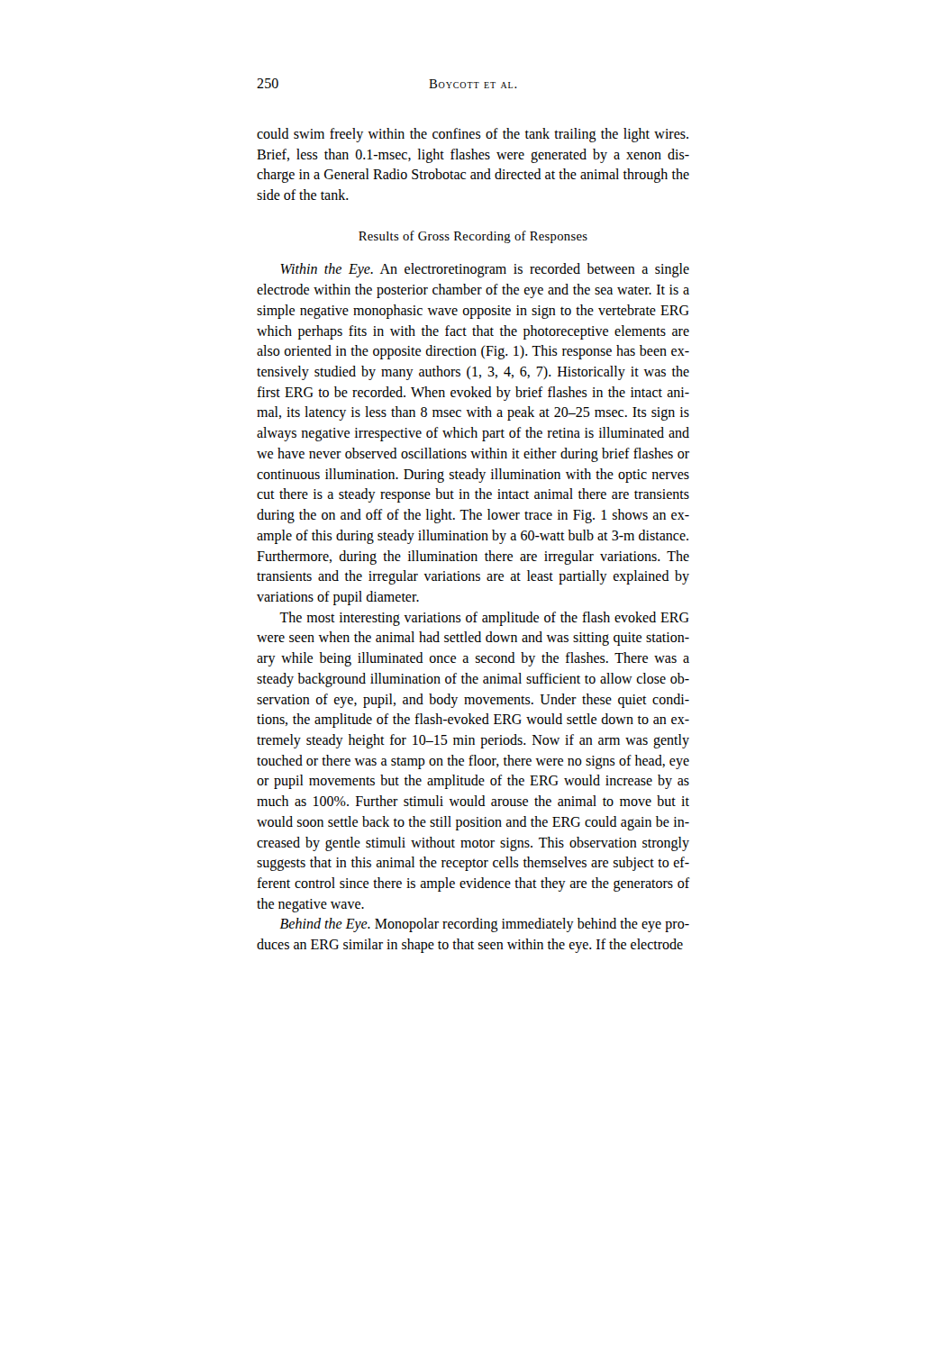250 Boycott et al.
could swim freely within the confines of the tank trailing the light wires. Brief, less than 0.1-msec, light flashes were generated by a xenon discharge in a General Radio Strobotac and directed at the animal through the side of the tank.
Results of Gross Recording of Responses
Within the Eye. An electroretinogram is recorded between a single electrode within the posterior chamber of the eye and the sea water. It is a simple negative monophasic wave opposite in sign to the vertebrate ERG which perhaps fits in with the fact that the photoreceptive elements are also oriented in the opposite direction (Fig. 1). This response has been extensively studied by many authors (1, 3, 4, 6, 7). Historically it was the first ERG to be recorded. When evoked by brief flashes in the intact animal, its latency is less than 8 msec with a peak at 20–25 msec. Its sign is always negative irrespective of which part of the retina is illuminated and we have never observed oscillations within it either during brief flashes or continuous illumination. During steady illumination with the optic nerves cut there is a steady response but in the intact animal there are transients during the on and off of the light. The lower trace in Fig. 1 shows an example of this during steady illumination by a 60-watt bulb at 3-m distance. Furthermore, during the illumination there are irregular variations. The transients and the irregular variations are at least partially explained by variations of pupil diameter.
The most interesting variations of amplitude of the flash evoked ERG were seen when the animal had settled down and was sitting quite stationary while being illuminated once a second by the flashes. There was a steady background illumination of the animal sufficient to allow close observation of eye, pupil, and body movements. Under these quiet conditions, the amplitude of the flash-evoked ERG would settle down to an extremely steady height for 10–15 min periods. Now if an arm was gently touched or there was a stamp on the floor, there were no signs of head, eye or pupil movements but the amplitude of the ERG would increase by as much as 100%. Further stimuli would arouse the animal to move but it would soon settle back to the still position and the ERG could again be increased by gentle stimuli without motor signs. This observation strongly suggests that in this animal the receptor cells themselves are subject to efferent control since there is ample evidence that they are the generators of the negative wave.
Behind the Eye. Monopolar recording immediately behind the eye produces an ERG similar in shape to that seen within the eye. If the electrode